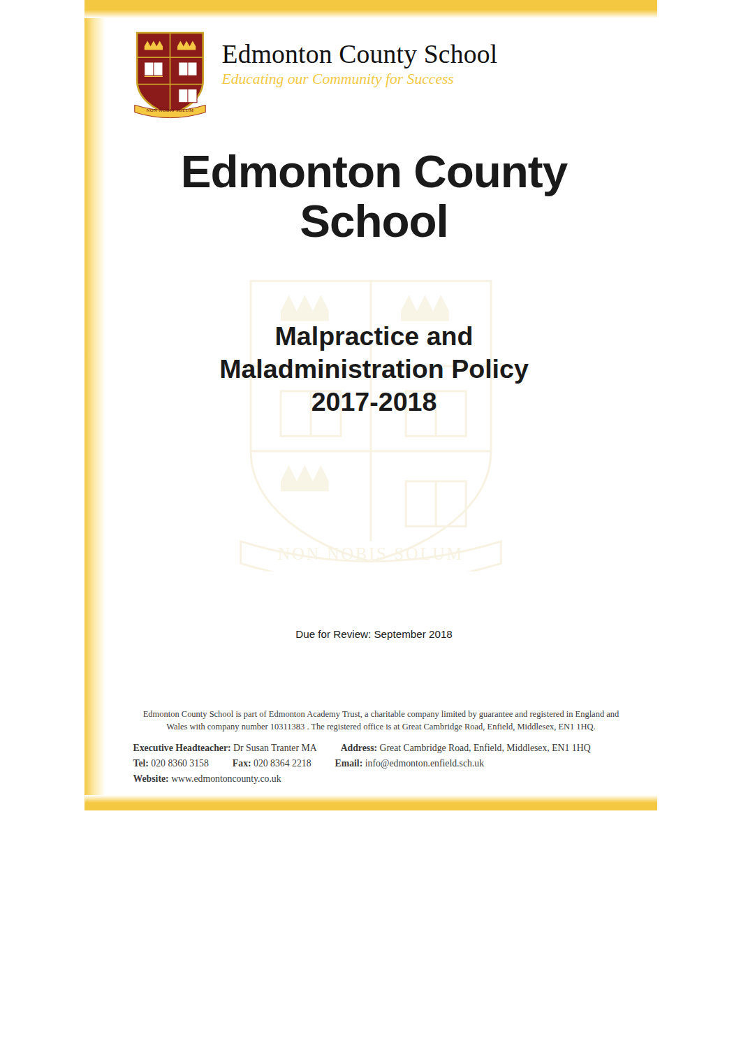NON NOBIS SOLUM
NON NOBIS SOLUM
Edmonton County School
Educating our Community for Success
Edmonton County School
Malpractice and Maladministration Policy
2017-2018
Due for Review: September 2018
Edmonton County School is part of Edmonton Academy Trust, a charitable company limited by guarantee and registered in England and Wales with company number 10311383 . The registered office is at Great Cambridge Road, Enfield, Middlesex, EN1 1HQ.
Executive Headteacher: Dr Susan Tranter MA
Address: Great Cambridge Road, Enfield, Middlesex, EN1 1HQ
Tel: 020 8360 3158
Fax: 020 8364 2218
Email: info@edmonton.enfield.sch.uk
Website: www.edmontoncounty.co.uk